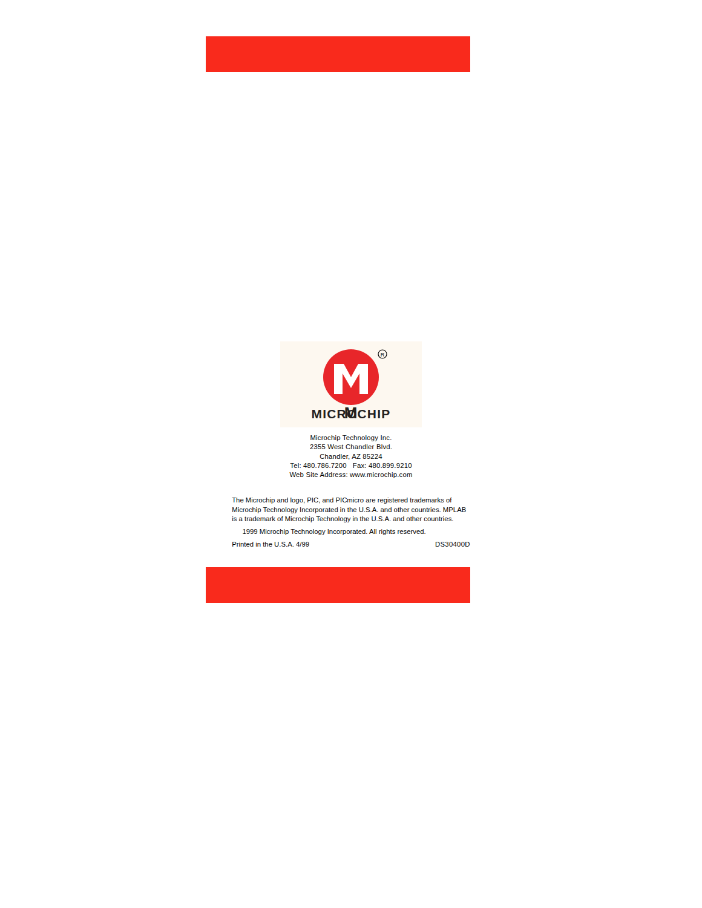R M MICROCHIP
Microchip Technology Inc.
2355 West Chandler Blvd.
Chandler, AZ 85224
Tel: 480.786.7200 Fax: 480.899.9210
Web Site Address: www.microchip.com
The Microchip and logo, PIC, and PICmicro are registered trademarks of Microchip Technology Incorporated in the U.S.A. and other countries. MPLAB is a trademark of Microchip Technology in the U.S.A. and other countries.
1999 Microchip Technology Incorporated. All rights reserved.
Printed in the U.S.A. 4/99 DS30400D